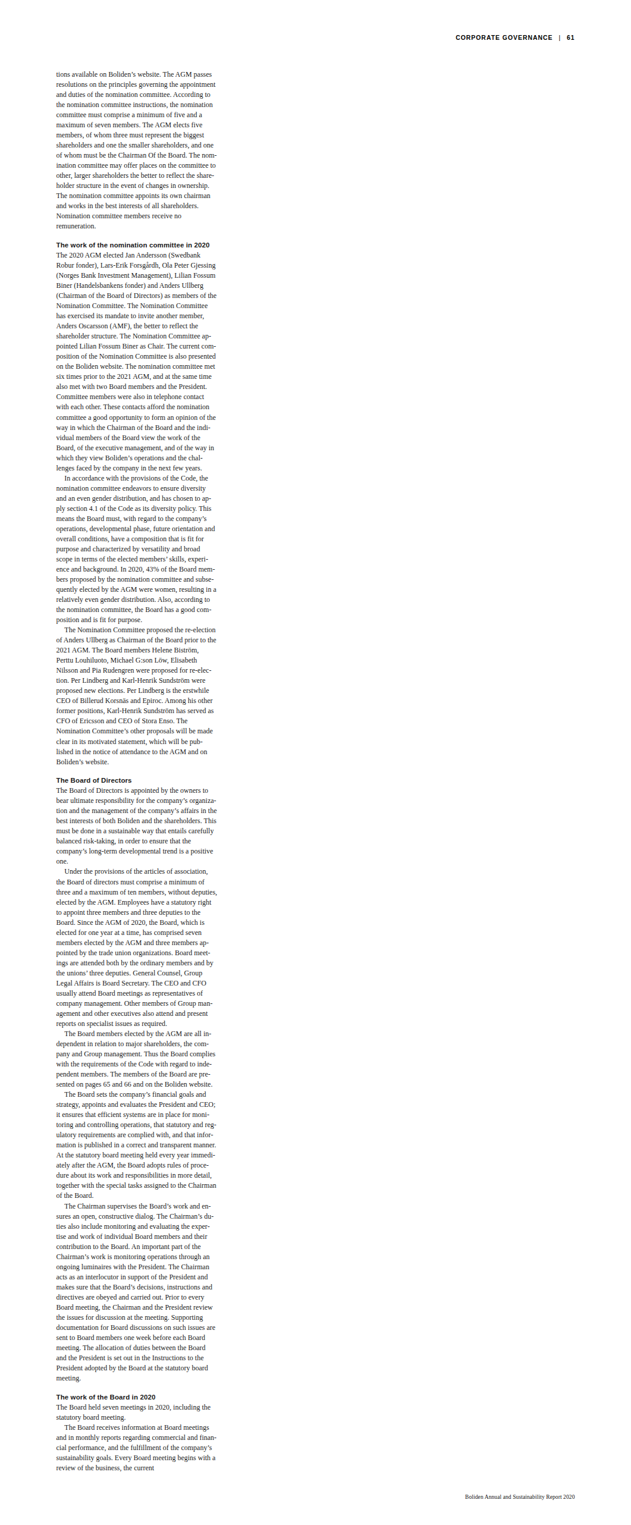Corporate Governance | 61
tions available on Boliden’s website. The AGM passes resolutions on the principles governing the appointment and duties of the nomination committee. According to the nomination committee instructions, the nomination committee must comprise a minimum of five and a maximum of seven members. The AGM elects five members, of whom three must represent the biggest shareholders and one the smaller shareholders, and one of whom must be the Chairman Of the Board. The nomination committee may offer places on the committee to other, larger shareholders the better to reflect the shareholder structure in the event of changes in ownership. The nomination committee appoints its own chairman and works in the best interests of all shareholders. Nomination committee members receive no remuneration.
The work of the nomination committee in 2020
The 2020 AGM elected Jan Andersson (Swedbank Robur fonder), Lars-Erik Forsgårdh, Ola Peter Gjessing (Norges Bank Investment Management), Lilian Fossum Biner (Handelsbankens fonder) and Anders Ullberg (Chairman of the Board of Directors) as members of the Nomination Committee. The Nomination Committee has exercised its mandate to invite another member, Anders Oscarsson (AMF), the better to reflect the shareholder structure. The Nomination Committee appointed Lilian Fossum Biner as Chair. The current composition of the Nomination Committee is also presented on the Boliden website. The nomination committee met six times prior to the 2021 AGM, and at the same time also met with two Board members and the President. Committee members were also in telephone contact with each other. These contacts afford the nomination committee a good opportunity to form an opinion of the way in which the Chairman of the Board and the individual members of the Board view the work of the Board, of the executive management, and of the way in which they view Boliden’s operations and the challenges faced by the company in the next few years.
In accordance with the provisions of the Code, the nomination committee endeavors to ensure diversity and an even gender distribution, and has chosen to apply section 4.1 of the Code as its diversity policy. This means the Board must, with regard to the company’s operations, developmental phase, future orientation and overall conditions, have a composition that is fit for purpose and characterized by versatility and broad scope in terms of the elected members’ skills, experience and background. In 2020, 43% of the Board members proposed by the nomination committee and subsequently elected by the AGM were women, resulting in a relatively even gender distribution. Also, according to the nomination committee, the Board has a good composition and is fit for purpose.
The Nomination Committee proposed the re-election of Anders Ullberg as Chairman of the Board prior to the 2021 AGM. The Board members Helene Biström, Perttu Louhiluoto, Michael G:son Löw, Elisabeth Nilsson and Pia Rudengren were proposed for re-election. Per Lindberg and Karl-Henrik Sundström were proposed new elections. Per Lindberg is the erstwhile CEO of Billerud Korsnäs and Epiroc. Among his other former positions, Karl-Henrik Sundström has served as CFO of Ericsson and CEO of Stora Enso. The Nomination Committee’s other proposals will be made clear in its motivated statement, which will be published in the notice of attendance to the AGM and on Boliden’s website.
The Board of Directors
The Board of Directors is appointed by the owners to bear ultimate responsibility for the company’s organization and the management of the company’s affairs in the best interests of both Boliden and the shareholders. This must be done in a sustainable way that entails carefully balanced risk-taking, in order to ensure that the company’s long-term developmental trend is a positive one.
Under the provisions of the articles of association, the Board of directors must comprise a minimum of three and a maximum of ten members, without deputies, elected by the AGM. Employees have a statutory right to appoint three members and three deputies to the Board. Since the AGM of 2020, the Board, which is elected for one year at a time, has comprised seven members elected by the AGM and three members appointed by the trade union organizations. Board meetings are attended both by the ordinary members and by the unions’ three deputies. General Counsel, Group Legal Affairs is Board Secretary. The CEO and CFO usually attend Board meetings as representatives of company management. Other members of Group management and other executives also attend and present reports on specialist issues as required.
The Board members elected by the AGM are all independent in relation to major shareholders, the company and Group management. Thus the Board complies with the requirements of the Code with regard to independent members. The members of the Board are presented on pages 65 and 66 and on the Boliden website.
The Board sets the company’s financial goals and strategy, appoints and evaluates the President and CEO; it ensures that efficient systems are in place for monitoring and controlling operations, that statutory and regulatory requirements are complied with, and that information is published in a correct and transparent manner. At the statutory board meeting held every year immediately after the AGM, the Board adopts rules of procedure about its work and responsibilities in more detail, together with the special tasks assigned to the Chairman of the Board.
The Chairman supervises the Board’s work and ensures an open, constructive dialog. The Chairman’s duties also include monitoring and evaluating the expertise and work of individual Board members and their contribution to the Board. An important part of the Chairman’s work is monitoring operations through an ongoing luminaires with the President. The Chairman acts as an interlocutor in support of the President and makes sure that the Board’s decisions, instructions and directives are obeyed and carried out. Prior to every Board meeting, the Chairman and the President review the issues for discussion at the meeting. Supporting documentation for Board discussions on such issues are sent to Board members one week before each Board meeting. The allocation of duties between the Board and the President is set out in the Instructions to the President adopted by the Board at the statutory board meeting.
The work of the Board in 2020
The Board held seven meetings in 2020, including the statutory board meeting.
The Board receives information at Board meetings and in monthly reports regarding commercial and financial performance, and the fulfillment of the company’s sustainability goals. Every Board meeting begins with a review of the business, the current
Boliden Annual and Sustainability Report 2020